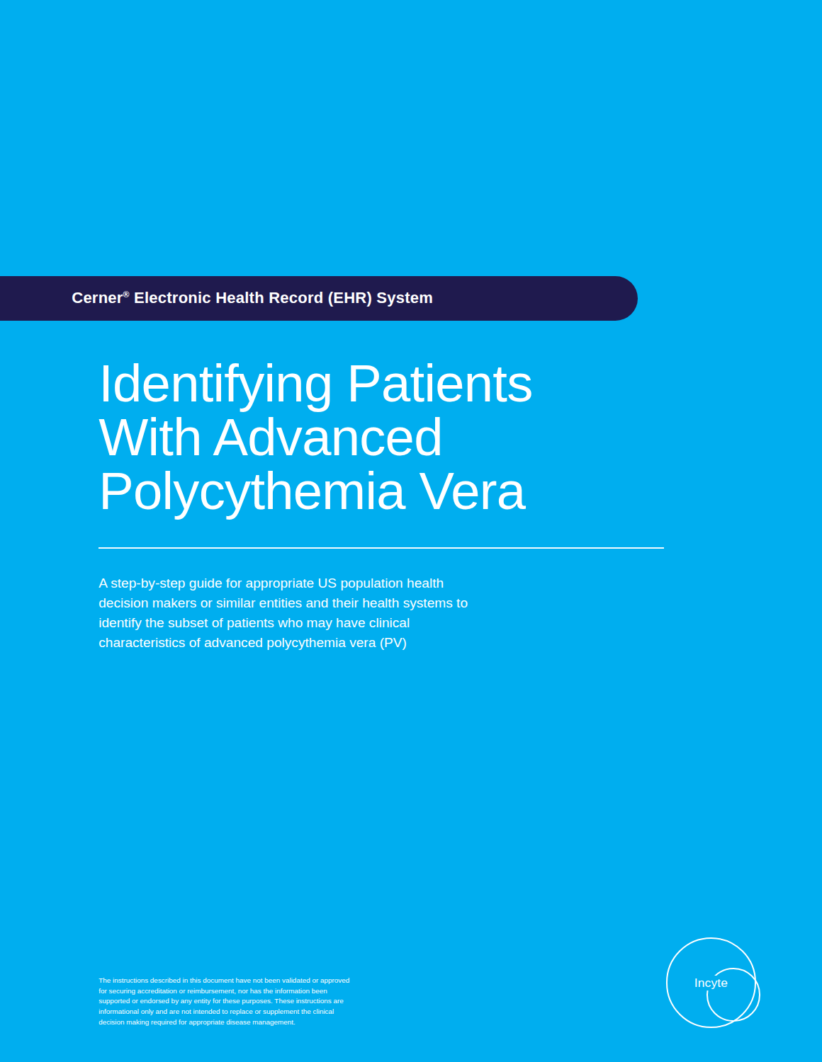Cerner® Electronic Health Record (EHR) System
Identifying Patients With Advanced Polycythemia Vera
A step-by-step guide for appropriate US population health decision makers or similar entities and their health systems to identify the subset of patients who may have clinical characteristics of advanced polycythemia vera (PV)
The instructions described in this document have not been validated or approved for securing accreditation or reimbursement, nor has the information been supported or endorsed by any entity for these purposes. These instructions are informational only and are not intended to replace or supplement the clinical decision making required for appropriate disease management.
Incyte